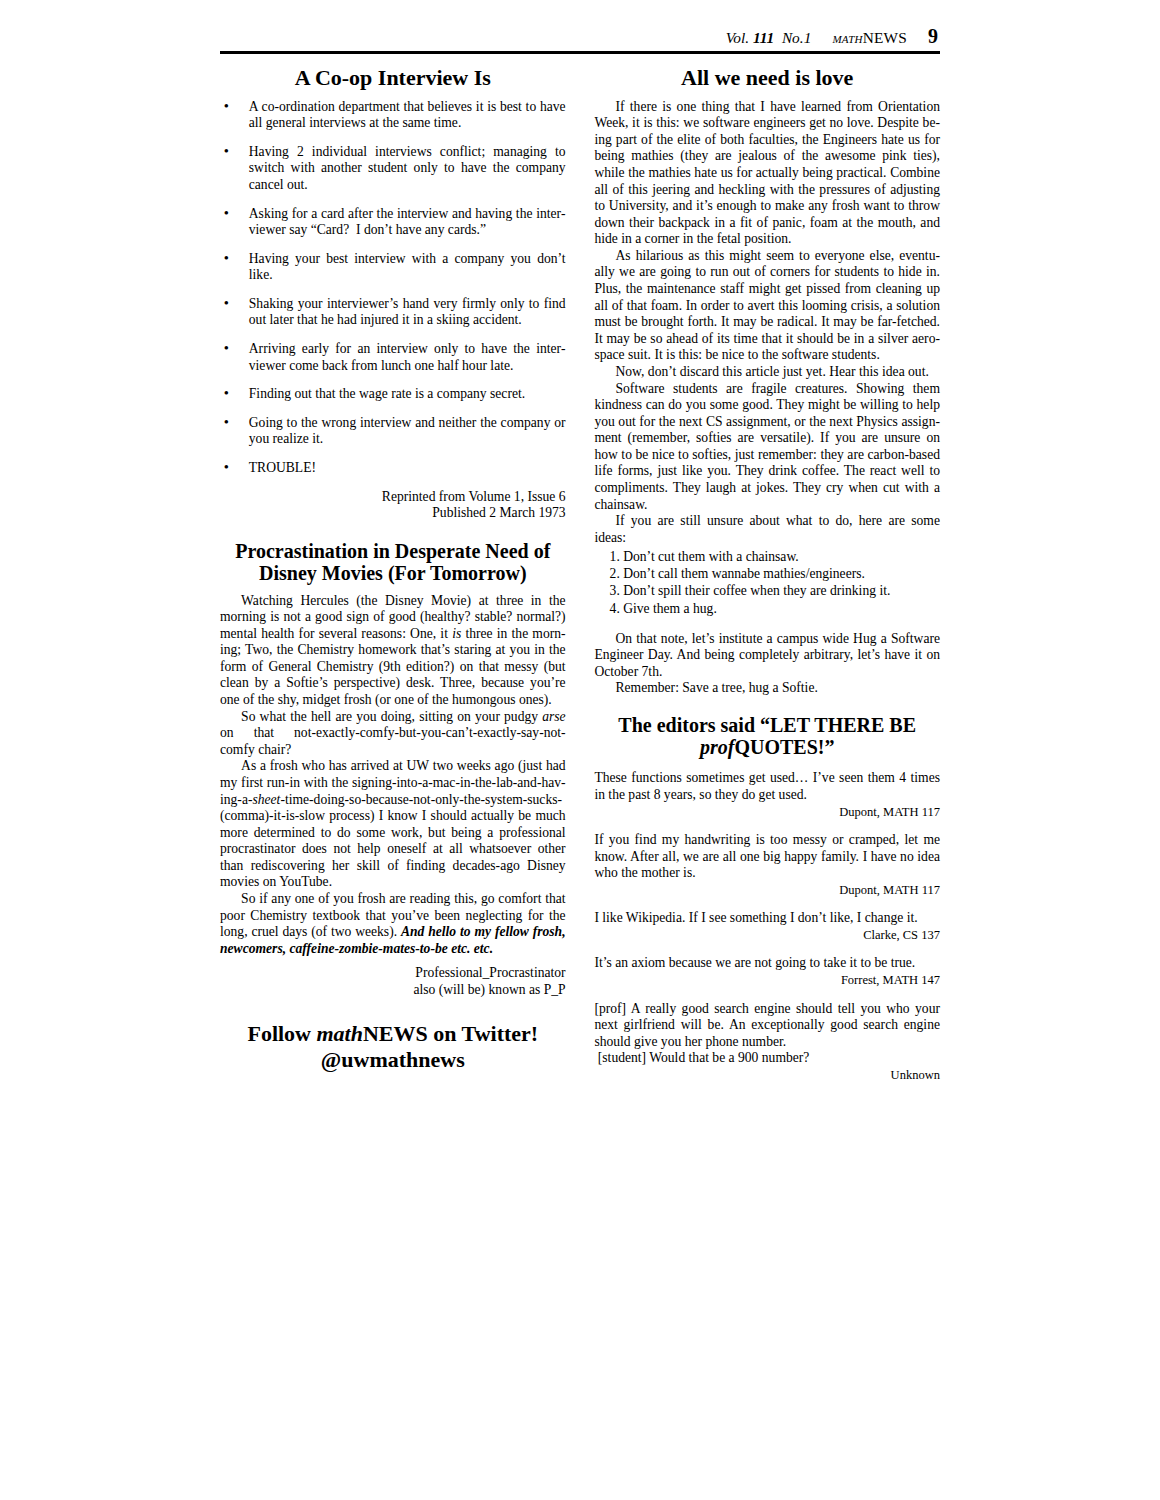Vol. 111 No. 1 math NEWS 9
A Co-op Interview Is
A co-ordination department that believes it is best to have all general interviews at the same time.
Having 2 individual interviews conflict; managing to switch with another student only to have the company cancel out.
Asking for a card after the interview and having the interviewer say “Card? I don’t have any cards.”
Having your best interview with a company you don’t like.
Shaking your interviewer’s hand very firmly only to find out later that he had injured it in a skiing accident.
Arriving early for an interview only to have the interviewer come back from lunch one half hour late.
Finding out that the wage rate is a company secret.
Going to the wrong interview and neither the company or you realize it.
TROUBLE!
Reprinted from Volume 1, Issue 6
Published 2 March 1973
Procrastination in Desperate Need of Disney Movies (For Tomorrow)
Watching Hercules (the Disney Movie) at three in the morning is not a good sign of good (healthy? stable? normal?) mental health for several reasons: One, it is three in the morning; Two, the Chemistry homework that’s staring at you in the form of General Chemistry (9th edition?) on that messy (but clean by a Softie’s perspective) desk. Three, because you’re one of the shy, midget frosh (or one of the humongous ones).
So what the hell are you doing, sitting on your pudgy arse on that not-exactly-comfy-but-you-can’t-exactly-say-not-comfy chair?
As a frosh who has arrived at UW two weeks ago (just had my first run-in with the signing-into-a-mac-in-the-lab-and-having-a-sheet-time-doing-so-because-not-only-the-system-sucks-(comma)-it-is-slow process) I know I should actually be much more determined to do some work, but being a professional procrastinator does not help oneself at all whatsoever other than rediscovering her skill of finding decades-ago Disney movies on YouTube.
So if any one of you frosh are reading this, go comfort that poor Chemistry textbook that you’ve been neglecting for the long, cruel days (of two weeks). And hello to my fellow frosh, newcomers, caffeine-zombie-mates-to-be etc. etc.
Professional_Procrastinator
also (will be) known as P_P
Follow math NEWS on Twitter!
@uwmathnews
All we need is love
If there is one thing that I have learned from Orientation Week, it is this: we software engineers get no love. Despite being part of the elite of both faculties, the Engineers hate us for being mathies (they are jealous of the awesome pink ties), while the mathies hate us for actually being practical. Combine all of this jeering and heckling with the pressures of adjusting to University, and it’s enough to make any frosh want to throw down their backpack in a fit of panic, foam at the mouth, and hide in a corner in the fetal position.
As hilarious as this might seem to everyone else, eventually we are going to run out of corners for students to hide in. Plus, the maintenance staff might get pissed from cleaning up all of that foam. In order to avert this looming crisis, a solution must be brought forth. It may be radical. It may be far-fetched. It may be so ahead of its time that it should be in a silver aerospace suit. It is this: be nice to the software students.
Now, don’t discard this article just yet. Hear this idea out.
Software students are fragile creatures. Showing them kindness can do you some good. They might be willing to help you out for the next CS assignment, or the next Physics assignment (remember, softies are versatile). If you are unsure on how to be nice to softies, just remember: they are carbon-based life forms, just like you. They drink coffee. The react well to compliments. They laugh at jokes. They cry when cut with a chainsaw.
If you are still unsure about what to do, here are some ideas:
Don’t cut them with a chainsaw.
Don’t call them wannabe mathies/engineers.
Don’t spill their coffee when they are drinking it.
Give them a hug.
On that note, let’s institute a campus wide Hug a Software Engineer Day. And being completely arbitrary, let’s have it on October 7th.
Remember: Save a tree, hug a Softie.
The editors said “LET THERE BE
prof QUOTES!”
These functions sometimes get used… I’ve seen them 4 times in the past 8 years, so they do get used.
Dupont, MATH 117
If you find my handwriting is too messy or cramped, let me know. After all, we are all one big happy family. I have no idea who the mother is.
Dupont, MATH 117
I like Wikipedia. If I see something I don’t like, I change it.
Clarke, CS 137
It’s an axiom because we are not going to take it to be true.
Forrest, MATH 147
[prof] A really good search engine should tell you who your next girlfriend will be. An exceptionally good search engine should give you her phone number.
[student] Would that be a 900 number?
Unknown